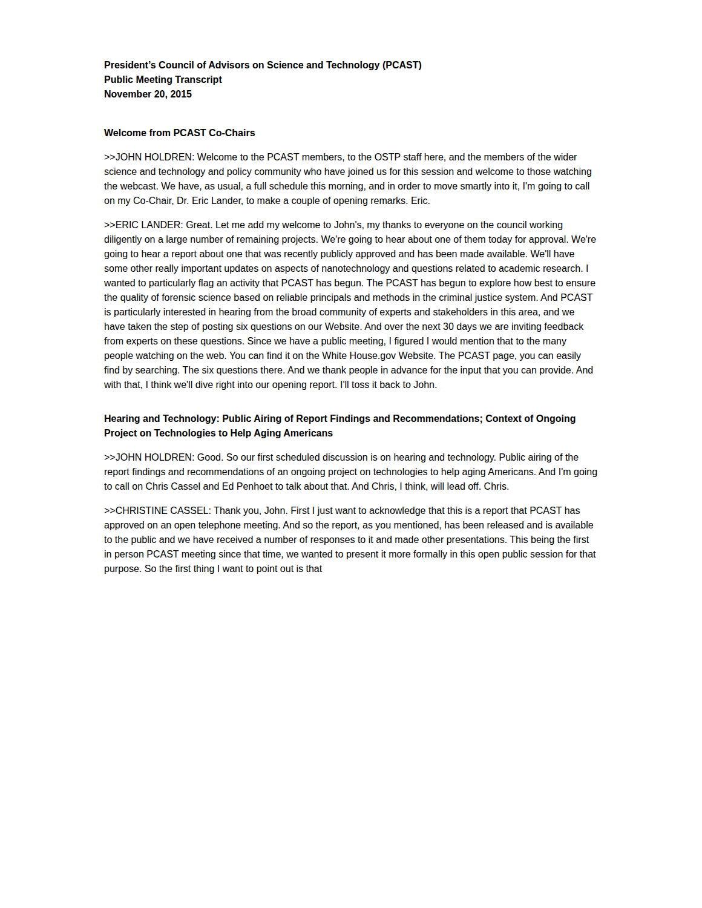President’s Council of Advisors on Science and Technology (PCAST)
Public Meeting Transcript
November 20, 2015
Welcome from PCAST Co-Chairs
>>JOHN HOLDREN: Welcome to the PCAST members, to the OSTP staff here, and the members of the wider science and technology and policy community who have joined us for this session and welcome to those watching the webcast. We have, as usual, a full schedule this morning, and in order to move smartly into it, I'm going to call on my Co-Chair, Dr. Eric Lander, to make a couple of opening remarks. Eric.
>>ERIC LANDER: Great. Let me add my welcome to John's, my thanks to everyone on the council working diligently on a large number of remaining projects. We're going to hear about one of them today for approval. We're going to hear a report about one that was recently publicly approved and has been made available. We'll have some other really important updates on aspects of nanotechnology and questions related to academic research. I wanted to particularly flag an activity that PCAST has begun. The PCAST has begun to explore how best to ensure the quality of forensic science based on reliable principals and methods in the criminal justice system. And PCAST is particularly interested in hearing from the broad community of experts and stakeholders in this area, and we have taken the step of posting six questions on our Website. And over the next 30 days we are inviting feedback from experts on these questions. Since we have a public meeting, I figured I would mention that to the many people watching on the web. You can find it on the White House.gov Website. The PCAST page, you can easily find by searching. The six questions there. And we thank people in advance for the input that you can provide. And with that, I think we'll dive right into our opening report. I'll toss it back to John.
Hearing and Technology: Public Airing of Report Findings and Recommendations; Context of Ongoing Project on Technologies to Help Aging Americans
>>JOHN HOLDREN: Good. So our first scheduled discussion is on hearing and technology. Public airing of the report findings and recommendations of an ongoing project on technologies to help aging Americans. And I'm going to call on Chris Cassel and Ed Penhoet to talk about that. And Chris, I think, will lead off. Chris.
>>CHRISTINE CASSEL: Thank you, John. First I just want to acknowledge that this is a report that PCAST has approved on an open telephone meeting. And so the report, as you mentioned, has been released and is available to the public and we have received a number of responses to it and made other presentations. This being the first in person PCAST meeting since that time, we wanted to present it more formally in this open public session for that purpose. So the first thing I want to point out is that